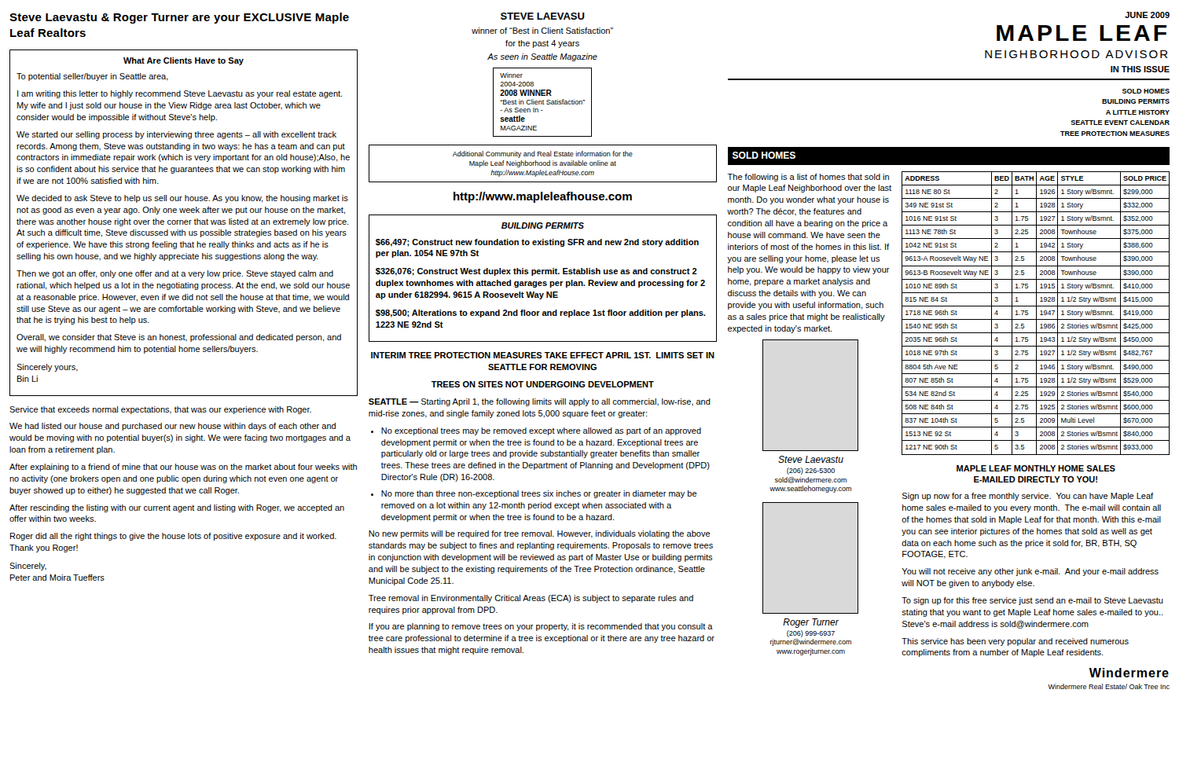Steve Laevastu & Roger Turner are your EXCLUSIVE Maple Leaf Realtors
What Are Clients Have to Say
To potential seller/buyer in Seattle area,
I am writing this letter to highly recommend Steve Laevastu as your real estate agent. My wife and I just sold our house in the View Ridge area last October, which we consider would be impossible if without Steve's help.
We started our selling process by interviewing three agents – all with excellent track records. Among them, Steve was outstanding in two ways: he has a team and can put contractors in immediate repair work (which is very important for an old house);Also, he is so confident about his service that he guarantees that we can stop working with him if we are not 100% satisfied with him.
We decided to ask Steve to help us sell our house. As you know, the housing market is not as good as even a year ago. Only one week after we put our house on the market, there was another house right over the corner that was listed at an extremely low price. At such a difficult time, Steve discussed with us possible strategies based on his years of experience. We have this strong feeling that he really thinks and acts as if he is selling his own house, and we highly appreciate his suggestions along the way.
Then we got an offer, only one offer and at a very low price. Steve stayed calm and rational, which helped us a lot in the negotiating process. At the end, we sold our house at a reasonable price. However, even if we did not sell the house at that time, we would still use Steve as our agent – we are comfortable working with Steve, and we believe that he is trying his best to help us.
Overall, we consider that Steve is an honest, professional and dedicated person, and we will highly recommend him to potential home sellers/buyers.
Sincerely yours,
Bin Li
Service that exceeds normal expectations, that was our experience with Roger.
We had listed our house and purchased our new house within days of each other and would be moving with no potential buyer(s) in sight. We were facing two mortgages and a loan from a retirement plan.
After explaining to a friend of mine that our house was on the market about four weeks with no activity (one brokers open and one public open during which not even one agent or buyer showed up to either) he suggested that we call Roger.
After rescinding the listing with our current agent and listing with Roger, we accepted an offer within two weeks.
Roger did all the right things to give the house lots of positive exposure and it worked. Thank you Roger!
Sincerely,
Peter and Moira Tueffers
STEVE LAEVASU
winner of “Best in Client Satisfaction”
for the past 4 years
As seen in Seattle Magazine
Winner
2004-2008 2008 WINNER “Best in Client Satisfaction”
- As Seen In -
seattle MAGAZINE
Additional Community and Real Estate information for the
Maple Leaf Neighborhood is available online at
http://www.MapleLeafHouse.com
http://www.mapleleafhouse.com
BUILDING PERMITS
$66,497; Construct new foundation to existing SFR and new 2nd story addition per plan. 1054 NE 97th St
$326,076; Construct West duplex this permit. Establish use as and construct 2 duplex townhomes with attached garages per plan. Review and processing for 2 ap under 6182994. 9615 A Roosevelt Way NE
$98,500; Alterations to expand 2nd floor and replace 1st floor addition per plans. 1223 NE 92nd St
INTERIM TREE PROTECTION MEASURES TAKE EFFECT APRIL 1ST. LIMITS SET IN SEATTLE FOR REMOVING
TREES ON SITES NOT UNDERGOING DEVELOPMENT
SEATTLE — Starting April 1, the following limits will apply to all commercial, low-rise, and mid-rise zones, and single family zoned lots 5,000 square feet or greater:
No exceptional trees may be removed except where allowed as part of an approved development permit or when the tree is found to be a hazard. Exceptional trees are particularly old or large trees and provide substantially greater benefits than smaller trees. These trees are defined in the Department of Planning and Development (DPD) Director's Rule (DR) 16-2008.
No more than three non-exceptional trees six inches or greater in diameter may be removed on a lot within any 12-month period except when associated with a development permit or when the tree is found to be a hazard.
No new permits will be required for tree removal. However, individuals violating the above standards may be subject to fines and replanting requirements. Proposals to remove trees in conjunction with development will be reviewed as part of Master Use or building permits and will be subject to the existing requirements of the Tree Protection ordinance, Seattle Municipal Code 25.11.
Tree removal in Environmentally Critical Areas (ECA) is subject to separate rules and requires prior approval from DPD.
If you are planning to remove trees on your property, it is recommended that you consult a tree care professional to determine if a tree is exceptional or it there are any tree hazard or health issues that might require removal.
JUNE 2009
MAPLE LEAF
NEIGHBORHOOD ADVISOR
IN THIS ISSUE
SOLD HOMES
BUILDING PERMITS
A LITTLE HISTORY
SEATTLE EVENT CALENDAR
TREE PROTECTION MEASURES
SOLD HOMES
The following is a list of homes that sold in our Maple Leaf Neighborhood over the last month. Do you wonder what your house is worth? The décor, the features and condition all have a bearing on the price a house will command. We have seen the interiors of most of the homes in this list. If you are selling your home, please let us help you. We would be happy to view your home, prepare a market analysis and discuss the details with you. We can provide you with useful information, such as a sales price that might be realistically expected in today's market.
Steve Laevastu
(206) 226-5300
sold@windermere.com
www.seattlehomeguy.com
Roger Turner
(206) 999-6937
rjturner@windermere.com
www.rogerjturner.com
| ADDRESS | BED | BATH | AGE | STYLE | SOLD PRICE |
| --- | --- | --- | --- | --- | --- |
| 1118 NE 80 St | 2 | 1 | 1926 | 1 Story w/Bsmnt. | $299,000 |
| 349 NE 91st St | 2 | 1 | 1928 | 1 Story | $332,000 |
| 1016 NE 91st St | 3 | 1.75 | 1927 | 1 Story w/Bsmnt. | $352,000 |
| 1113 NE 78th St | 3 | 2.25 | 2008 | Townhouse | $375,000 |
| 1042 NE 91st St | 2 | 1 | 1942 | 1 Story | $388,600 |
| 9613-A Roosevelt Way NE | 3 | 2.5 | 2008 | Townhouse | $390,000 |
| 9613-B Roosevelt Way NE | 3 | 2.5 | 2008 | Townhouse | $390,000 |
| 1010 NE 89th St | 3 | 1.75 | 1915 | 1 Story w/Bsmnt. | $410,000 |
| 815 NE 84 St | 3 | 1 | 1928 | 1 1/2 Stry w/Bsmt | $415,000 |
| 1718 NE 96th St | 4 | 1.75 | 1947 | 1 Story w/Bsmnt. | $419,000 |
| 1540 NE 95th St | 3 | 2.5 | 1986 | 2 Stories w/Bsmnt | $425,000 |
| 2035 NE 96th St | 4 | 1.75 | 1943 | 1 1/2 Stry w/Bsmt | $450,000 |
| 1018 NE 97th St | 3 | 2.75 | 1927 | 1 1/2 Stry w/Bsmt | $482,767 |
| 8804 5th Ave NE | 5 | 2 | 1946 | 1 Story w/Bsmnt. | $490,000 |
| 807 NE 85th St | 4 | 1.75 | 1928 | 1 1/2 Stry w/Bsmt | $529,000 |
| 534 NE 82nd St | 4 | 2.25 | 1929 | 2 Stories w/Bsmnt | $540,000 |
| 508 NE 84th St | 4 | 2.75 | 1925 | 2 Stories w/Bsmnt | $600,000 |
| 837 NE 104th St | 5 | 2.5 | 2009 | Multi Level | $670,000 |
| 1513 NE 92 St | 4 | 3 | 2008 | 2 Stories w/Bsmnt | $840,000 |
| 1217 NE 90th St | 5 | 3.5 | 2008 | 2 Stories w/Bsmnt | $933,000 |
MAPLE LEAF MONTHLY HOME SALES
E-MAILED DIRECTLY TO YOU!
Sign up now for a free monthly service. You can have Maple Leaf home sales e-mailed to you every month. The e-mail will contain all of the homes that sold in Maple Leaf for that month. With this e-mail you can see interior pictures of the homes that sold as well as get data on each home such as the price it sold for, BR, BTH, SQ FOOTAGE, ETC.
You will not receive any other junk e-mail. And your e-mail address will NOT be given to anybody else.
To sign up for this free service just send an e-mail to Steve Laevastu stating that you want to get Maple Leaf home sales e-mailed to you.. Steve's e-mail address is sold@windermere.com
This service has been very popular and received numerous compliments from a number of Maple Leaf residents.
Windermere
Windermere Real Estate/ Oak Tree Inc